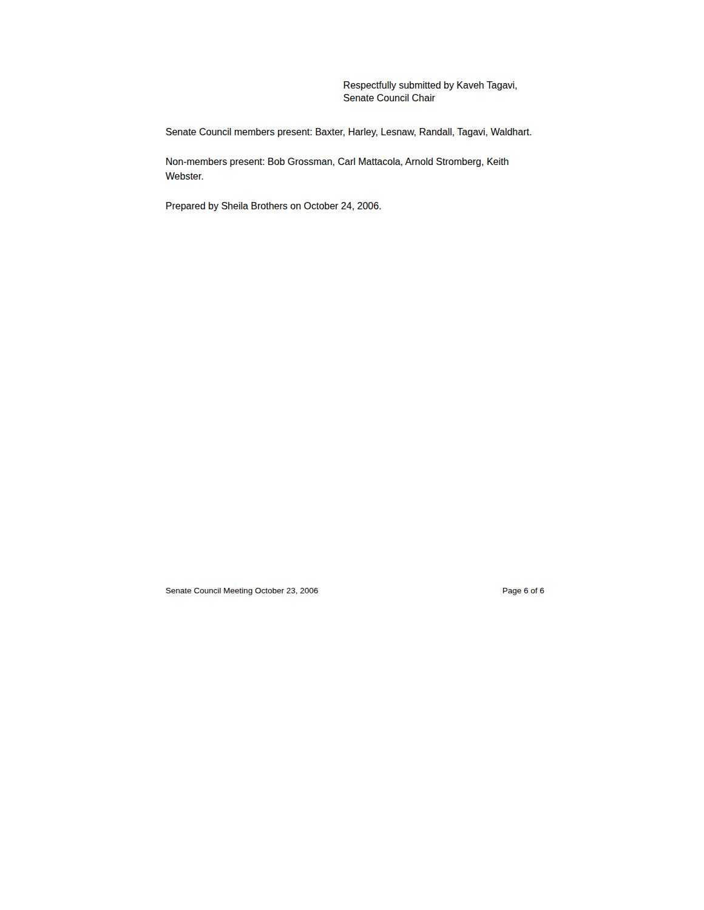Respectfully submitted by Kaveh Tagavi,
Senate Council Chair
Senate Council members present: Baxter, Harley, Lesnaw, Randall, Tagavi, Waldhart.
Non-members present: Bob Grossman, Carl Mattacola, Arnold Stromberg, Keith Webster.
Prepared by Sheila Brothers on October 24, 2006.
Senate Council Meeting October 23, 2006 Page 6 of 6